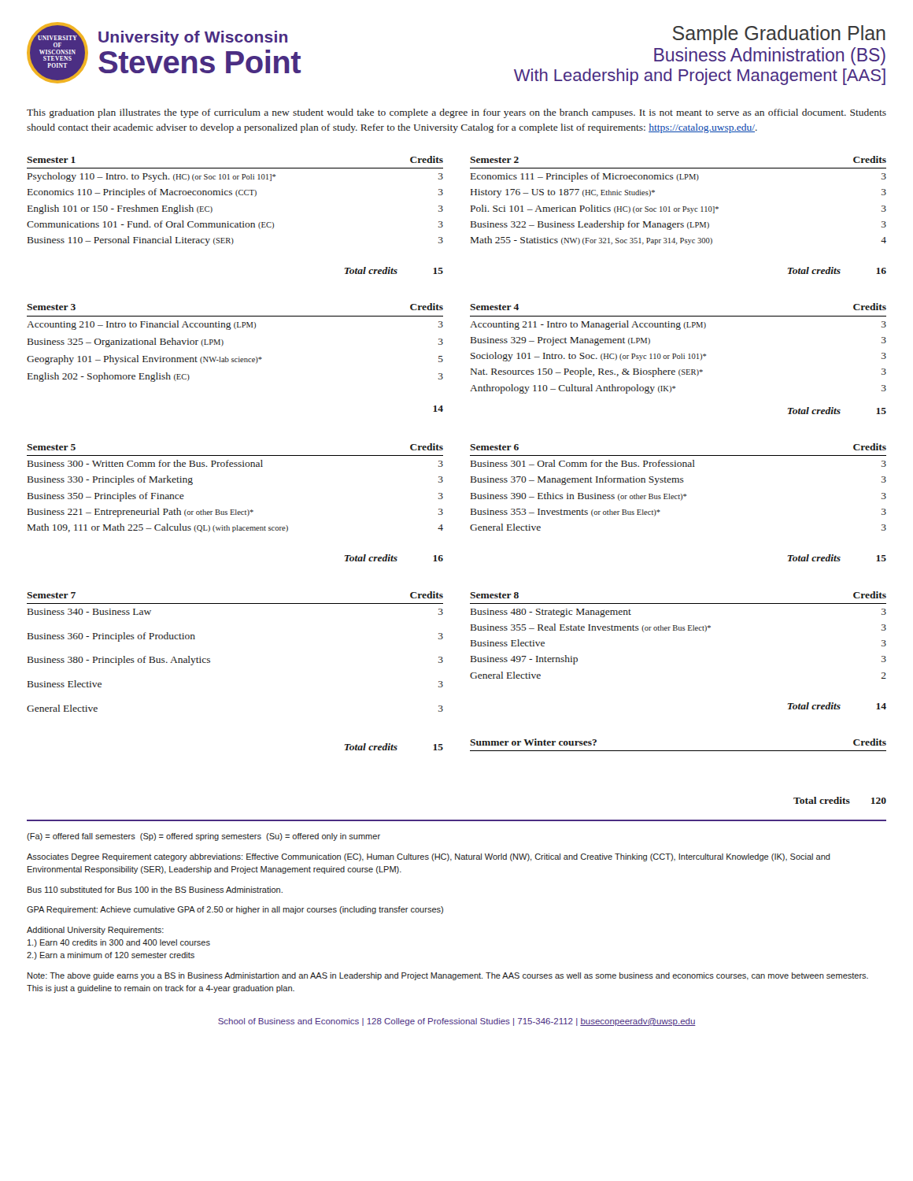UNIVERSITY
OF
WISCONSIN
STEVENS POINT
University of Wisconsin
Stevens Point
Sample Graduation Plan
Business Administration (BS)
With Leadership and Project Management [AAS]
This graduation plan illustrates the type of curriculum a new student would take to complete a degree in four years on the branch campuses. It is not meant to serve as an official document. Students should contact their academic adviser to develop a personalized plan of study. Refer to the University Catalog for a complete list of requirements: https://catalog.uwsp.edu/.
| Semester 1 | Credits |
| --- | --- |
| Psychology 110 – Intro. to Psych. (HC) (or Soc 101 or Poli 101]* | 3 |
| Economics 110 – Principles of Macroeconomics (CCT) | 3 |
| English 101 or 150 - Freshmen English (EC) | 3 |
| Communications 101 - Fund. of Oral Communication (EC) | 3 |
| Business 110 – Personal Financial Literacy (SER) | 3 |
| Total credits | 15 |
| Semester 2 | Credits |
| --- | --- |
| Economics 111 – Principles of Microeconomics (LPM) | 3 |
| History 176 – US to 1877 (HC, Ethnic Studies)* | 3 |
| Poli. Sci 101 – American Politics (HC) (or Soc 101 or Psyc 110]* | 3 |
| Business 322 – Business Leadership for Managers (LPM) | 3 |
| Math 255 - Statistics (NW) (For 321, Soc 351, Papr 314, Psyc 300) | 4 |
| Total credits | 16 |
| Semester 3 | Credits |
| --- | --- |
| Accounting 210 – Intro to Financial Accounting (LPM) | 3 |
| Business 325 – Organizational Behavior (LPM) | 3 |
| Geography 101 – Physical Environment (NW-lab science)* | 5 |
| English 202 - Sophomore English (EC) | 3 |
| | 14 |
| Semester 4 | Credits |
| --- | --- |
| Accounting 211 - Intro to Managerial Accounting (LPM) | 3 |
| Business 329 – Project Management (LPM) | 3 |
| Sociology 101 – Intro. to Soc. (HC) (or Psyc 110 or Poli 101)* | 3 |
| Nat. Resources 150 – People, Res., & Biosphere (SER)* | 3 |
| Anthropology 110 – Cultural Anthropology (IK)* | 3 |
| Total credits | 15 |
| Semester 5 | Credits |
| --- | --- |
| Business 300 - Written Comm for the Bus. Professional | 3 |
| Business 330 - Principles of Marketing | 3 |
| Business 350 – Principles of Finance | 3 |
| Business 221 – Entrepreneurial Path (or other Bus Elect)* | 3 |
| Math 109, 111 or Math 225 – Calculus (QL) (with placement score) | 4 |
| Total credits | 16 |
| Semester 6 | Credits |
| --- | --- |
| Business 301 – Oral Comm for the Bus. Professional | 3 |
| Business 370 – Management Information Systems | 3 |
| Business 390 – Ethics in Business (or other Bus Elect)* | 3 |
| Business 353 – Investments (or other Bus Elect)* | 3 |
| General Elective | 3 |
| Total credits | 15 |
| Semester 7 | Credits |
| --- | --- |
| Business 340 - Business Law | 3 |
| Business 360 - Principles of Production | 3 |
| Business 380 - Principles of Bus. Analytics | 3 |
| Business Elective | 3 |
| General Elective | 3 |
| Total credits | 15 |
| Semester 8 | Credits |
| --- | --- |
| Business 480 - Strategic Management | 3 |
| Business 355 – Real Estate Investments (or other Bus Elect)* | 3 |
| Business Elective | 3 |
| Business 497 - Internship | 3 |
| General Elective | 2 |
| Total credits | 14 |
| Summer or Winter courses? | Credits |
| --- | --- |
Total credits 120
(Fa) = offered fall semesters (Sp) = offered spring semesters (Su) = offered only in summer
Associates Degree Requirement category abbreviations: Effective Communication (EC), Human Cultures (HC), Natural World (NW), Critical and Creative Thinking (CCT), Intercultural Knowledge (IK), Social and Environmental Responsibility (SER), Leadership and Project Management required course (LPM).
Bus 110 substituted for Bus 100 in the BS Business Administration.
GPA Requirement: Achieve cumulative GPA of 2.50 or higher in all major courses (including transfer courses)
Additional University Requirements:
1.) Earn 40 credits in 300 and 400 level courses
2.) Earn a minimum of 120 semester credits
Note: The above guide earns you a BS in Business Administartion and an AAS in Leadership and Project Management. The AAS courses as well as some business and economics courses, can move between semesters. This is just a guideline to remain on track for a 4-year graduation plan.
School of Business and Economics | 128 College of Professional Studies | 715-346-2112 | buseconpeeradv@uwsp.edu